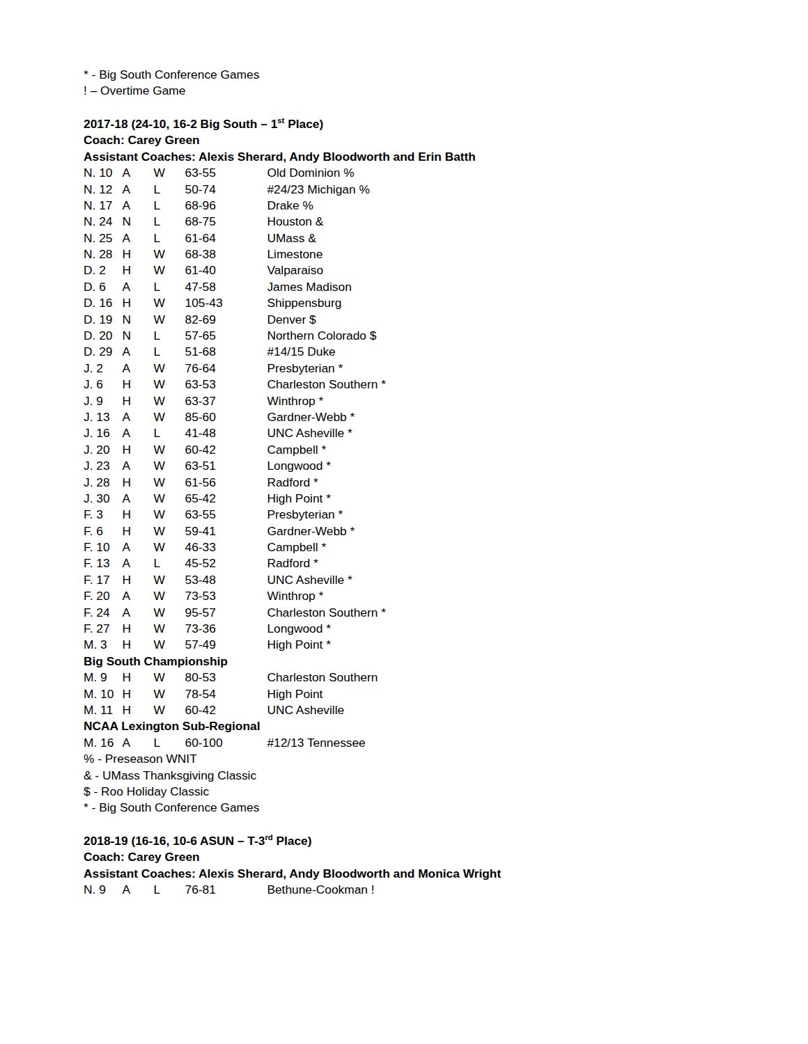* - Big South Conference Games
! – Overtime Game
2017-18 (24-10, 16-2 Big South – 1st Place)
Coach: Carey Green
Assistant Coaches: Alexis Sherard, Andy Bloodworth and Erin Batth
| N. 10 | A | W | 63-55 | Old Dominion % |
| N. 12 | A | L | 50-74 | #24/23 Michigan % |
| N. 17 | A | L | 68-96 | Drake % |
| N. 24 | N | L | 68-75 | Houston & |
| N. 25 | A | L | 61-64 | UMass & |
| N. 28 | H | W | 68-38 | Limestone |
| D. 2 | H | W | 61-40 | Valparaiso |
| D. 6 | A | L | 47-58 | James Madison |
| D. 16 | H | W | 105-43 | Shippensburg |
| D. 19 | N | W | 82-69 | Denver $ |
| D. 20 | N | L | 57-65 | Northern Colorado $ |
| D. 29 | A | L | 51-68 | #14/15 Duke |
| J. 2 | A | W | 76-64 | Presbyterian * |
| J. 6 | H | W | 63-53 | Charleston Southern * |
| J. 9 | H | W | 63-37 | Winthrop * |
| J. 13 | A | W | 85-60 | Gardner-Webb * |
| J. 16 | A | L | 41-48 | UNC Asheville * |
| J. 20 | H | W | 60-42 | Campbell * |
| J. 23 | A | W | 63-51 | Longwood * |
| J. 28 | H | W | 61-56 | Radford * |
| J. 30 | A | W | 65-42 | High Point * |
| F. 3 | H | W | 63-55 | Presbyterian * |
| F. 6 | H | W | 59-41 | Gardner-Webb * |
| F. 10 | A | W | 46-33 | Campbell * |
| F. 13 | A | L | 45-52 | Radford * |
| F. 17 | H | W | 53-48 | UNC Asheville * |
| F. 20 | A | W | 73-53 | Winthrop * |
| F. 24 | A | W | 95-57 | Charleston Southern * |
| F. 27 | H | W | 73-36 | Longwood * |
| M. 3 | H | W | 57-49 | High Point * |
Big South Championship
| M. 9 | H | W | 80-53 | Charleston Southern |
| M. 10 | H | W | 78-54 | High Point |
| M. 11 | H | W | 60-42 | UNC Asheville |
NCAA Lexington Sub-Regional
| M. 16 | A | L | 60-100 | #12/13 Tennessee |
% - Preseason WNIT
& - UMass Thanksgiving Classic
$ - Roo Holiday Classic
* - Big South Conference Games
2018-19 (16-16, 10-6 ASUN – T-3rd Place)
Coach: Carey Green
Assistant Coaches: Alexis Sherard, Andy Bloodworth and Monica Wright
| N. 9 | A | L | 76-81 | Bethune-Cookman ! |